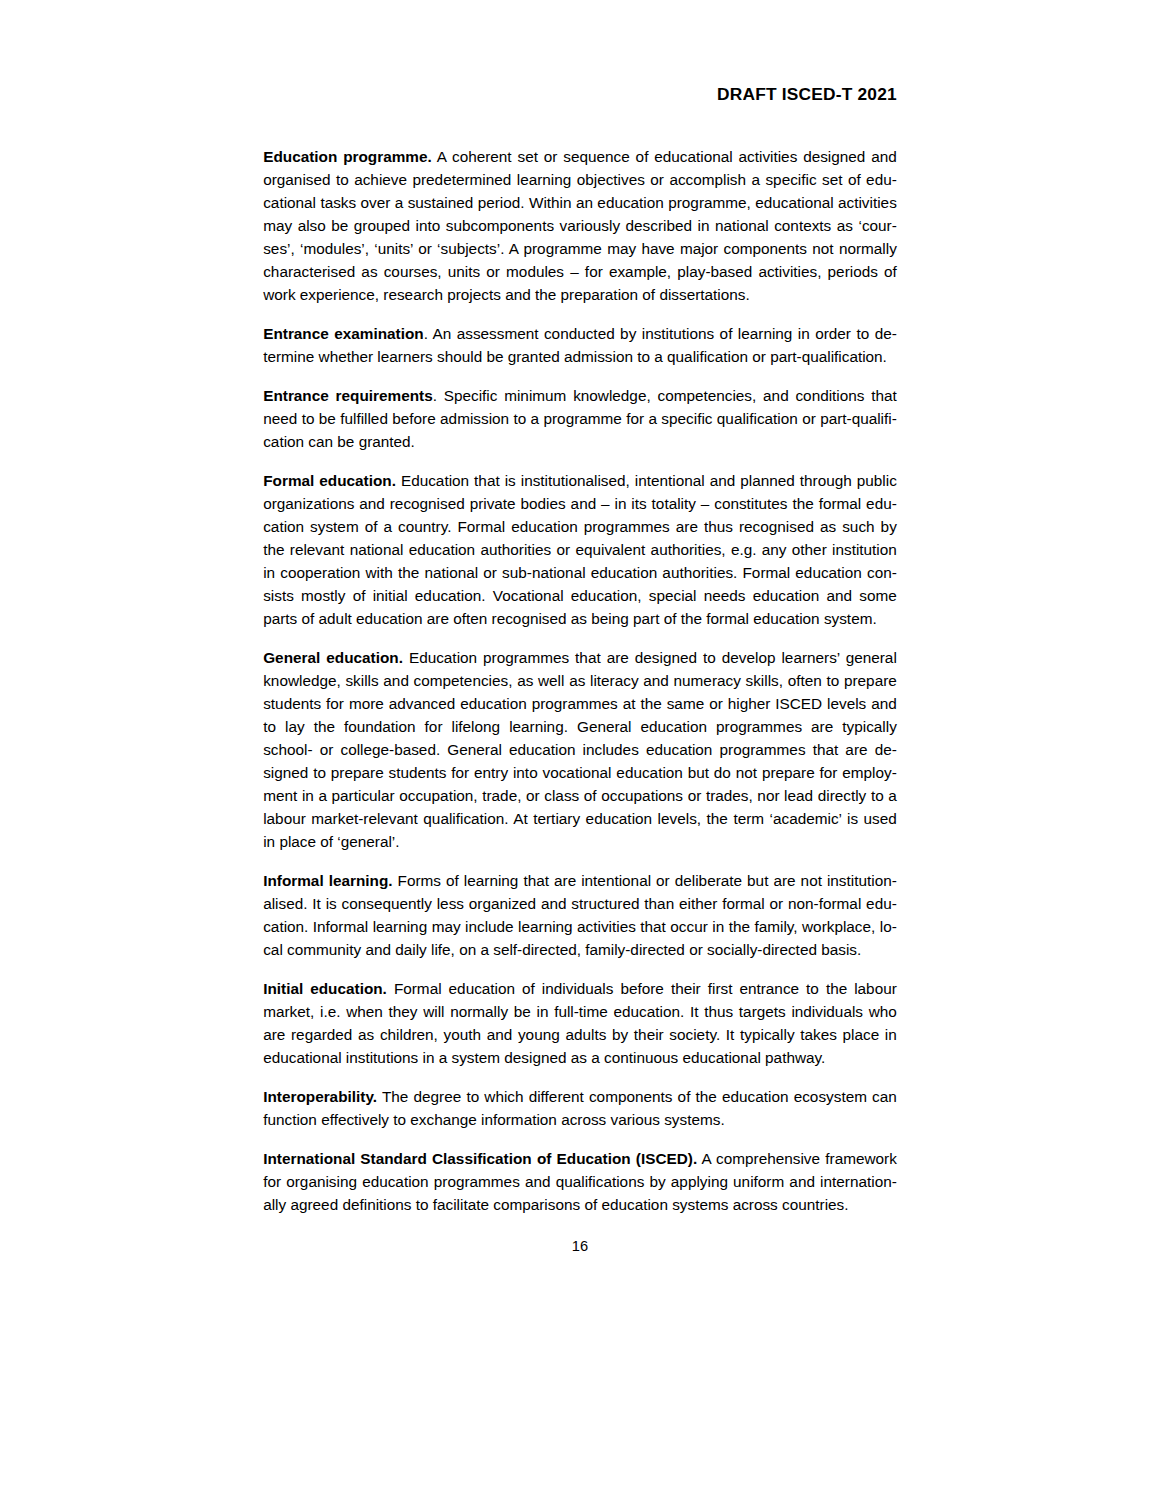DRAFT ISCED-T 2021
Education programme. A coherent set or sequence of educational activities designed and organised to achieve predetermined learning objectives or accomplish a specific set of educational tasks over a sustained period. Within an education programme, educational activities may also be grouped into subcomponents variously described in national contexts as ‘courses’, ‘modules’, ‘units’ or ‘subjects’. A programme may have major components not normally characterised as courses, units or modules – for example, play-based activities, periods of work experience, research projects and the preparation of dissertations.
Entrance examination. An assessment conducted by institutions of learning in order to determine whether learners should be granted admission to a qualification or part-qualification.
Entrance requirements. Specific minimum knowledge, competencies, and conditions that need to be fulfilled before admission to a programme for a specific qualification or part-qualification can be granted.
Formal education. Education that is institutionalised, intentional and planned through public organizations and recognised private bodies and – in its totality – constitutes the formal education system of a country. Formal education programmes are thus recognised as such by the relevant national education authorities or equivalent authorities, e.g. any other institution in cooperation with the national or sub-national education authorities. Formal education consists mostly of initial education. Vocational education, special needs education and some parts of adult education are often recognised as being part of the formal education system.
General education. Education programmes that are designed to develop learners’ general knowledge, skills and competencies, as well as literacy and numeracy skills, often to prepare students for more advanced education programmes at the same or higher ISCED levels and to lay the foundation for lifelong learning. General education programmes are typically school- or college-based. General education includes education programmes that are designed to prepare students for entry into vocational education but do not prepare for employment in a particular occupation, trade, or class of occupations or trades, nor lead directly to a labour market-relevant qualification. At tertiary education levels, the term ‘academic’ is used in place of ‘general’.
Informal learning. Forms of learning that are intentional or deliberate but are not institutionalised. It is consequently less organized and structured than either formal or non-formal education. Informal learning may include learning activities that occur in the family, workplace, local community and daily life, on a self-directed, family-directed or socially-directed basis.
Initial education. Formal education of individuals before their first entrance to the labour market, i.e. when they will normally be in full-time education. It thus targets individuals who are regarded as children, youth and young adults by their society. It typically takes place in educational institutions in a system designed as a continuous educational pathway.
Interoperability. The degree to which different components of the education ecosystem can function effectively to exchange information across various systems.
International Standard Classification of Education (ISCED). A comprehensive framework for organising education programmes and qualifications by applying uniform and internationally agreed definitions to facilitate comparisons of education systems across countries.
16